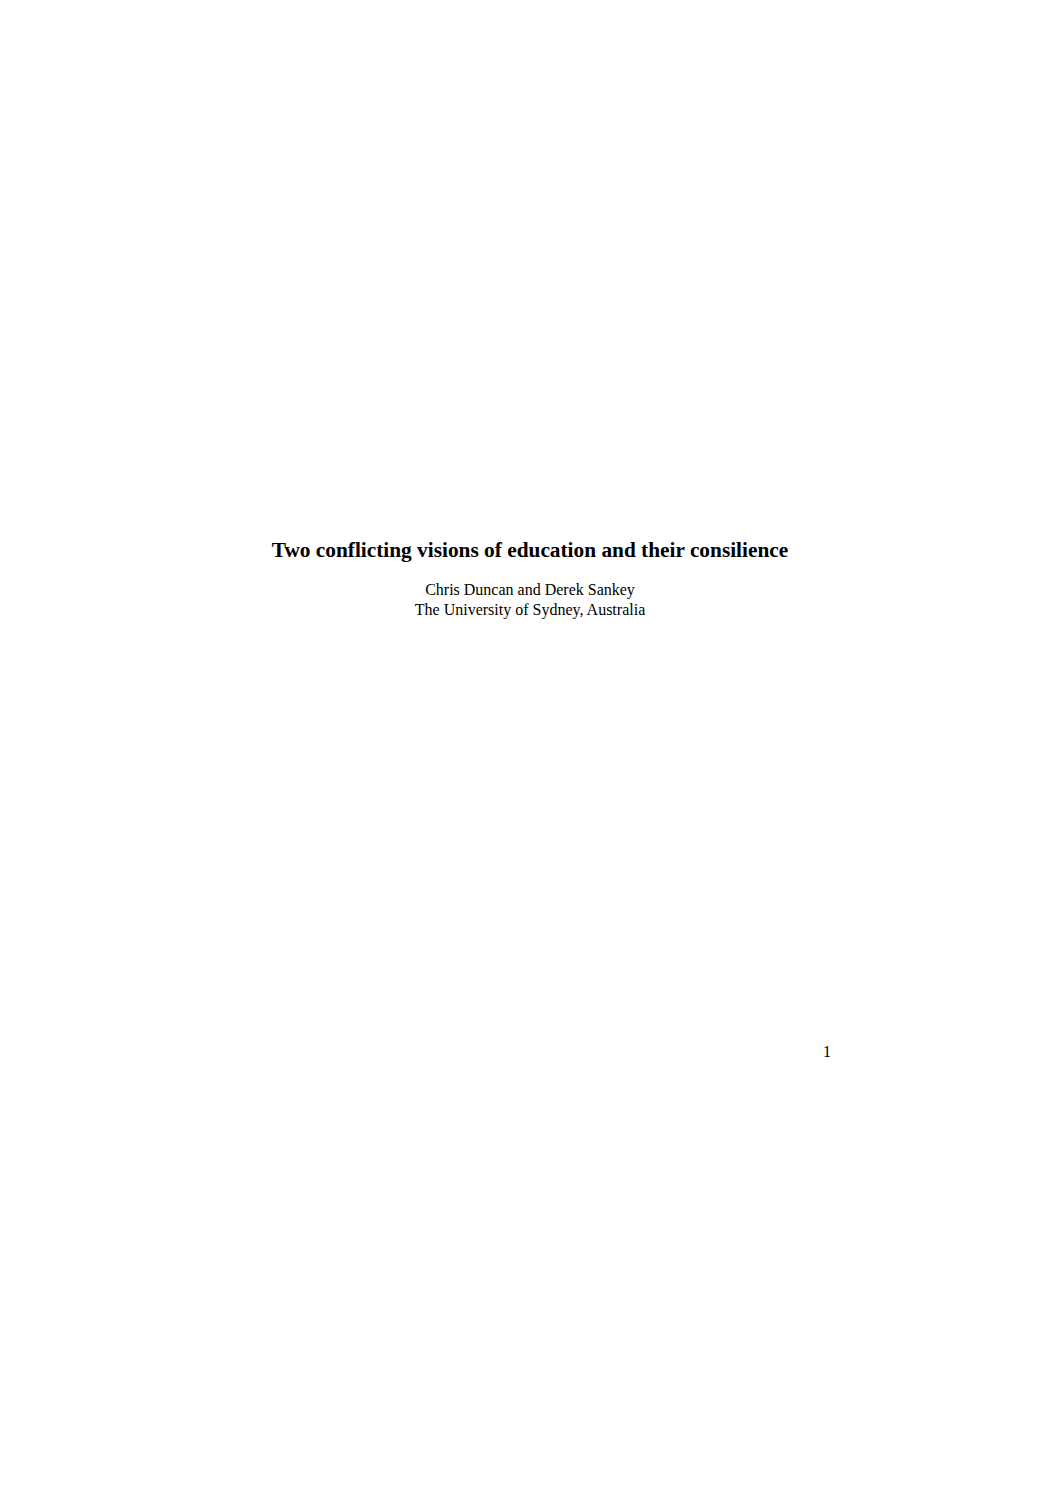Two conflicting visions of education and their consilience
Chris Duncan and Derek Sankey The University of Sydney, Australia
1